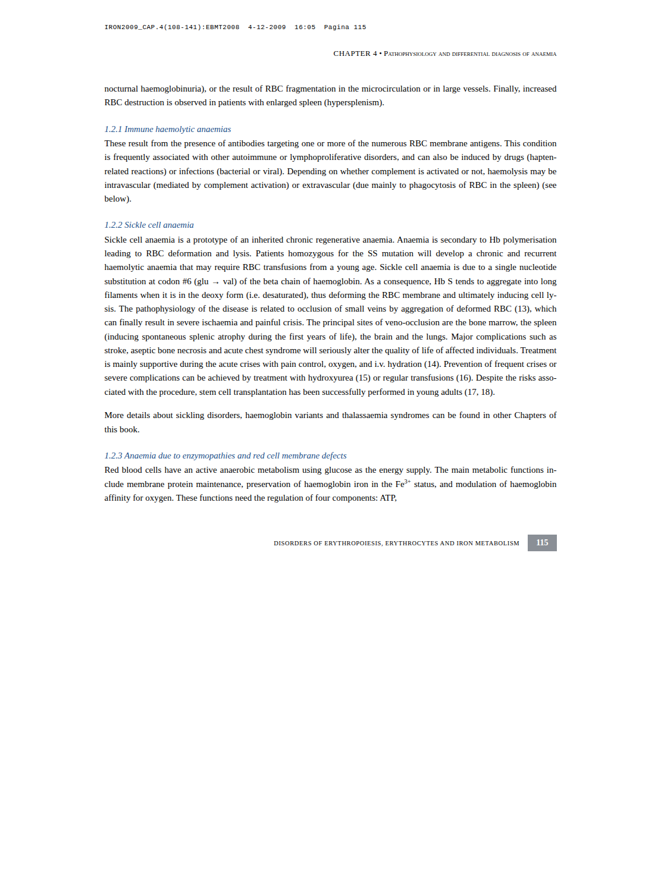IRON2009_CAP.4(108-141):EBMT2008 4-12-2009 16:05 Pagina 115
CHAPTER 4 • Pathophysiology and differential diagnosis of anaemia
nocturnal haemoglobinuria), or the result of RBC fragmentation in the microcirculation or in large vessels. Finally, increased RBC destruction is observed in patients with enlarged spleen (hypersplenism).
1.2.1 Immune haemolytic anaemias
These result from the presence of antibodies targeting one or more of the numerous RBC membrane antigens. This condition is frequently associated with other autoimmune or lymphoproliferative disorders, and can also be induced by drugs (hapten-related reactions) or infections (bacterial or viral). Depending on whether complement is activated or not, haemolysis may be intravascular (mediated by complement activation) or extravascular (due mainly to phagocytosis of RBC in the spleen) (see below).
1.2.2 Sickle cell anaemia
Sickle cell anaemia is a prototype of an inherited chronic regenerative anaemia. Anaemia is secondary to Hb polymerisation leading to RBC deformation and lysis. Patients homozygous for the SS mutation will develop a chronic and recurrent haemolytic anaemia that may require RBC transfusions from a young age. Sickle cell anaemia is due to a single nucleotide substitution at codon #6 (glu → val) of the beta chain of haemoglobin. As a consequence, Hb S tends to aggregate into long filaments when it is in the deoxy form (i.e. desaturated), thus deforming the RBC membrane and ultimately inducing cell lysis. The pathophysiology of the disease is related to occlusion of small veins by aggregation of deformed RBC (13), which can finally result in severe ischaemia and painful crisis. The principal sites of veno-occlusion are the bone marrow, the spleen (inducing spontaneous splenic atrophy during the first years of life), the brain and the lungs. Major complications such as stroke, aseptic bone necrosis and acute chest syndrome will seriously alter the quality of life of affected individuals. Treatment is mainly supportive during the acute crises with pain control, oxygen, and i.v. hydration (14). Prevention of frequent crises or severe complications can be achieved by treatment with hydroxyurea (15) or regular transfusions (16). Despite the risks associated with the procedure, stem cell transplantation has been successfully performed in young adults (17, 18).
More details about sickling disorders, haemoglobin variants and thalassaemia syndromes can be found in other Chapters of this book.
1.2.3 Anaemia due to enzymopathies and red cell membrane defects
Red blood cells have an active anaerobic metabolism using glucose as the energy supply. The main metabolic functions include membrane protein maintenance, preservation of haemoglobin iron in the Fe3+ status, and modulation of haemoglobin affinity for oxygen. These functions need the regulation of four components: ATP,
Disorders of erythropoiesis, erythrocytes and iron metabolism
115